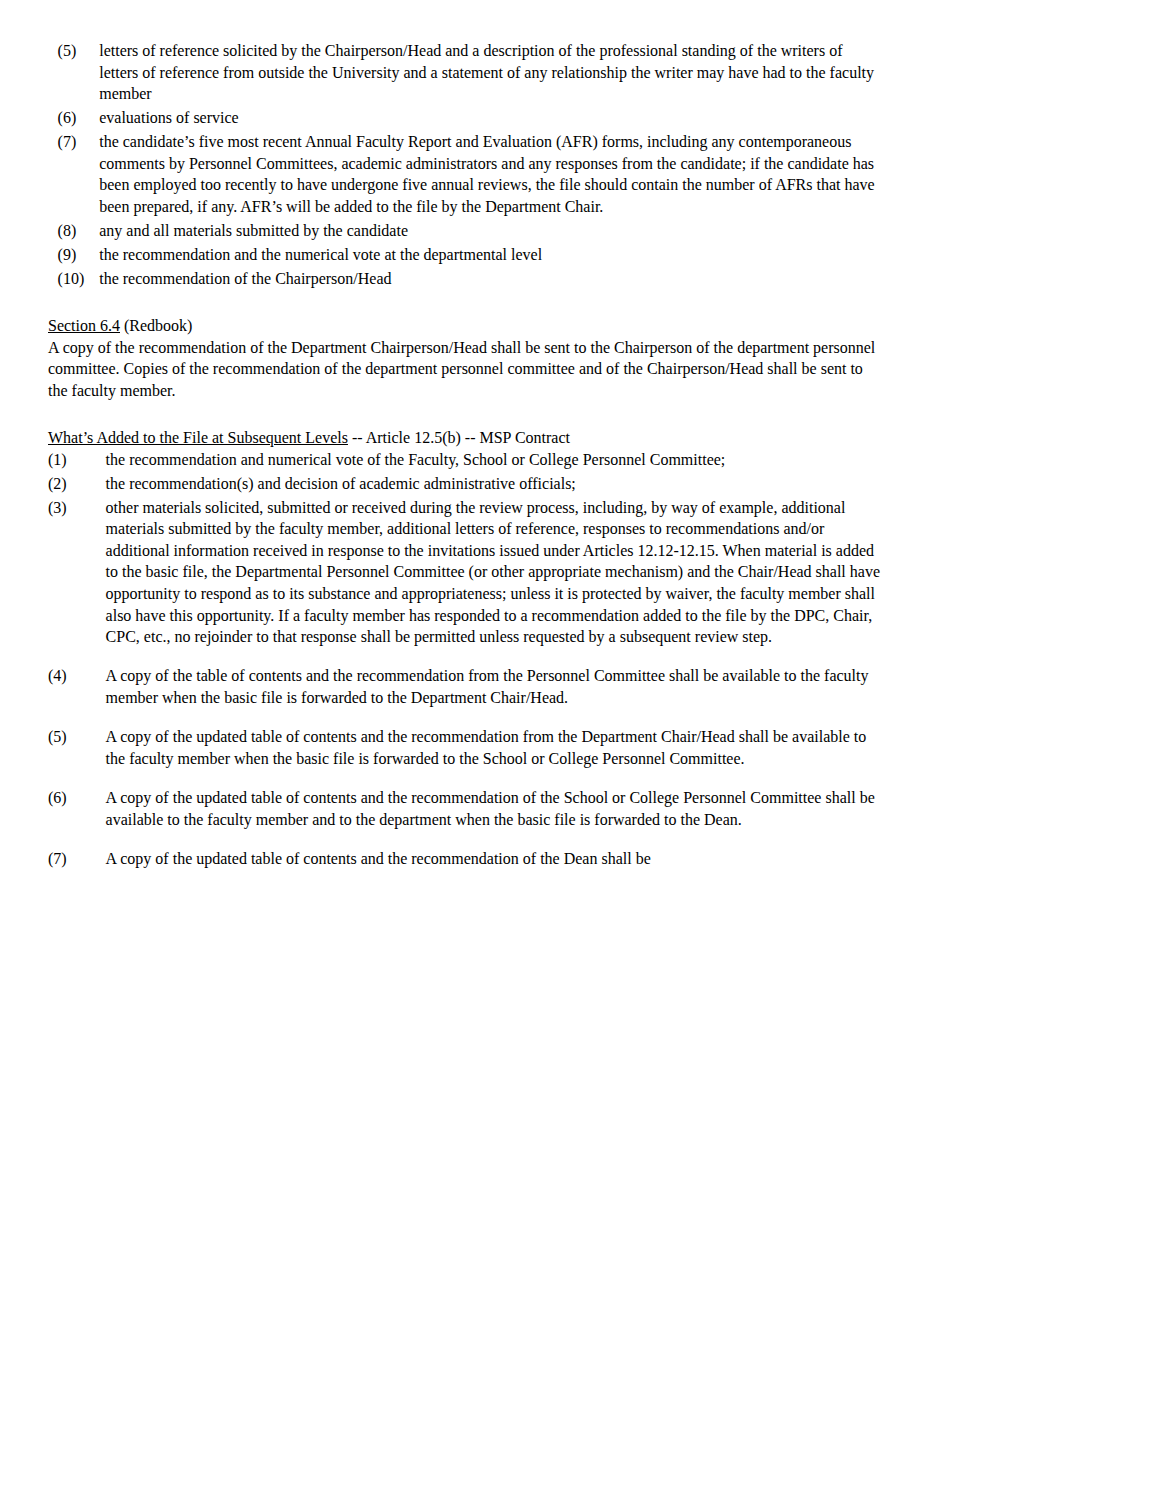(5) letters of reference solicited by the Chairperson/Head and a description of the professional standing of the writers of letters of reference from outside the University and a statement of any relationship the writer may have had to the faculty member
(6) evaluations of service
(7) the candidate’s five most recent Annual Faculty Report and Evaluation (AFR) forms, including any contemporaneous comments by Personnel Committees, academic administrators and any responses from the candidate; if the candidate has been employed too recently to have undergone five annual reviews, the file should contain the number of AFRs that have been prepared, if any. AFR’s will be added to the file by the Department Chair.
(8) any and all materials submitted by the candidate
(9) the recommendation and the numerical vote at the departmental level
(10) the recommendation of the Chairperson/Head
Section 6.4 (Redbook)
A copy of the recommendation of the Department Chairperson/Head shall be sent to the Chairperson of the department personnel committee. Copies of the recommendation of the department personnel committee and of the Chairperson/Head shall be sent to the faculty member.
What’s Added to the File at Subsequent Levels -- Article 12.5(b) -- MSP Contract
(1) the recommendation and numerical vote of the Faculty, School or College Personnel Committee;
(2) the recommendation(s) and decision of academic administrative officials;
(3) other materials solicited, submitted or received during the review process, including, by way of example, additional materials submitted by the faculty member, additional letters of reference, responses to recommendations and/or additional information received in response to the invitations issued under Articles 12.12-12.15. When material is added to the basic file, the Departmental Personnel Committee (or other appropriate mechanism) and the Chair/Head shall have opportunity to respond as to its substance and appropriateness; unless it is protected by waiver, the faculty member shall also have this opportunity. If a faculty member has responded to a recommendation added to the file by the DPC, Chair, CPC, etc., no rejoinder to that response shall be permitted unless requested by a subsequent review step.
(4) A copy of the table of contents and the recommendation from the Personnel Committee shall be available to the faculty member when the basic file is forwarded to the Department Chair/Head.
(5) A copy of the updated table of contents and the recommendation from the Department Chair/Head shall be available to the faculty member when the basic file is forwarded to the School or College Personnel Committee.
(6) A copy of the updated table of contents and the recommendation of the School or College Personnel Committee shall be available to the faculty member and to the department when the basic file is forwarded to the Dean.
(7) A copy of the updated table of contents and the recommendation of the Dean shall be